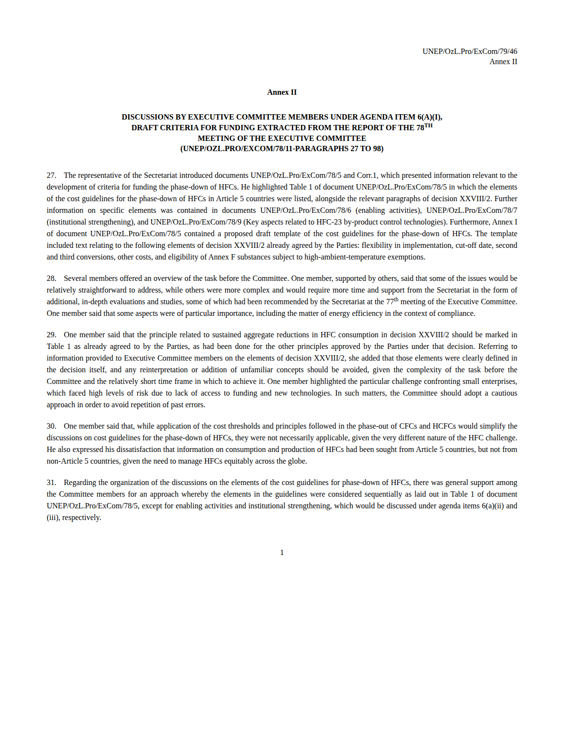UNEP/OzL.Pro/ExCom/79/46
Annex II
Annex II
DISCUSSIONS BY EXECUTIVE COMMITTEE MEMBERS UNDER AGENDA ITEM 6(A)(I),
DRAFT CRITERIA FOR FUNDING EXTRACTED FROM THE REPORT OF THE 78TH
MEETING OF THE EXECUTIVE COMMITTEE
(UNEP/OzL.Pro/ExCom/78/11-paragraphs 27 to 98)
27. The representative of the Secretariat introduced documents UNEP/OzL.Pro/ExCom/78/5 and Corr.1, which presented information relevant to the development of criteria for funding the phase-down of HFCs. He highlighted Table 1 of document UNEP/OzL.Pro/ExCom/78/5 in which the elements of the cost guidelines for the phase-down of HFCs in Article 5 countries were listed, alongside the relevant paragraphs of decision XXVIII/2. Further information on specific elements was contained in documents UNEP/OzL.Pro/ExCom/78/6 (enabling activities), UNEP/OzL.Pro/ExCom/78/7 (institutional strengthening), and UNEP/OzL.Pro/ExCom/78/9 (Key aspects related to HFC-23 by-product control technologies). Furthermore, Annex I of document UNEP/OzL.Pro/ExCom/78/5 contained a proposed draft template of the cost guidelines for the phase-down of HFCs. The template included text relating to the following elements of decision XXVIII/2 already agreed by the Parties: flexibility in implementation, cut-off date, second and third conversions, other costs, and eligibility of Annex F substances subject to high-ambient-temperature exemptions.
28. Several members offered an overview of the task before the Committee. One member, supported by others, said that some of the issues would be relatively straightforward to address, while others were more complex and would require more time and support from the Secretariat in the form of additional, in-depth evaluations and studies, some of which had been recommended by the Secretariat at the 77th meeting of the Executive Committee. One member said that some aspects were of particular importance, including the matter of energy efficiency in the context of compliance.
29. One member said that the principle related to sustained aggregate reductions in HFC consumption in decision XXVIII/2 should be marked in Table 1 as already agreed to by the Parties, as had been done for the other principles approved by the Parties under that decision. Referring to information provided to Executive Committee members on the elements of decision XXVIII/2, she added that those elements were clearly defined in the decision itself, and any reinterpretation or addition of unfamiliar concepts should be avoided, given the complexity of the task before the Committee and the relatively short time frame in which to achieve it. One member highlighted the particular challenge confronting small enterprises, which faced high levels of risk due to lack of access to funding and new technologies. In such matters, the Committee should adopt a cautious approach in order to avoid repetition of past errors.
30. One member said that, while application of the cost thresholds and principles followed in the phase-out of CFCs and HCFCs would simplify the discussions on cost guidelines for the phase-down of HFCs, they were not necessarily applicable, given the very different nature of the HFC challenge. He also expressed his dissatisfaction that information on consumption and production of HFCs had been sought from Article 5 countries, but not from non-Article 5 countries, given the need to manage HFCs equitably across the globe.
31. Regarding the organization of the discussions on the elements of the cost guidelines for phase-down of HFCs, there was general support among the Committee members for an approach whereby the elements in the guidelines were considered sequentially as laid out in Table 1 of document UNEP/OzL.Pro/ExCom/78/5, except for enabling activities and institutional strengthening, which would be discussed under agenda items 6(a)(ii) and (iii), respectively.
1